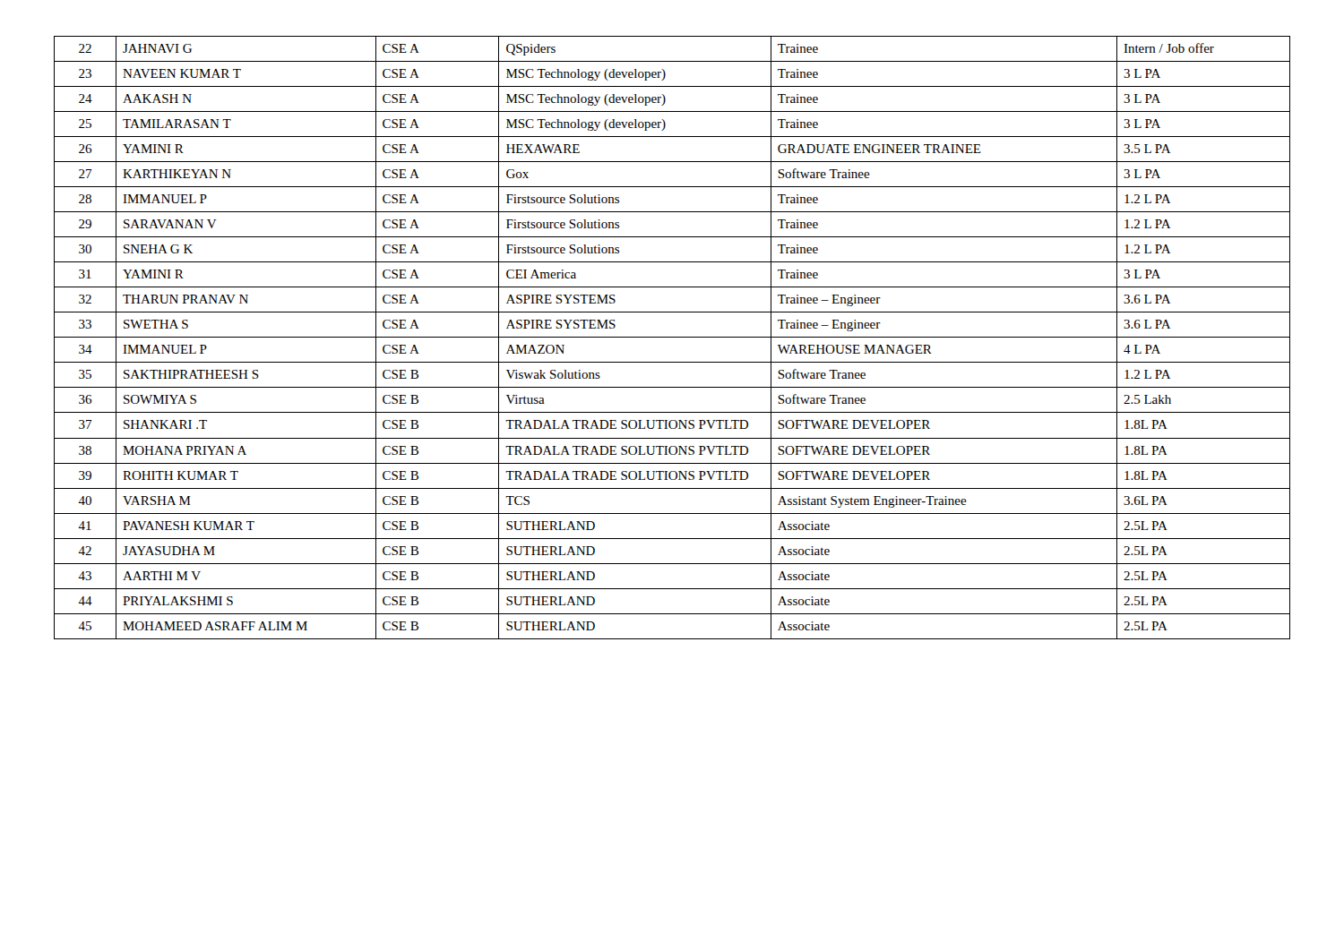| 22 | JAHNAVI G | CSE A | QSpiders | Trainee | Intern / Job offer |
| 23 | NAVEEN KUMAR T | CSE A | MSC Technology (developer) | Trainee | 3 L PA |
| 24 | AAKASH N | CSE A | MSC Technology (developer) | Trainee | 3 L PA |
| 25 | TAMILARASAN T | CSE A | MSC Technology (developer) | Trainee | 3 L PA |
| 26 | YAMINI R | CSE A | HEXAWARE | GRADUATE ENGINEER TRAINEE | 3.5 L PA |
| 27 | KARTHIKEYAN N | CSE A | Gox | Software Trainee | 3 L PA |
| 28 | IMMANUEL P | CSE A | Firstsource Solutions | Trainee | 1.2 L PA |
| 29 | SARAVANAN V | CSE A | Firstsource Solutions | Trainee | 1.2 L PA |
| 30 | SNEHA G K | CSE A | Firstsource Solutions | Trainee | 1.2 L PA |
| 31 | YAMINI R | CSE A | CEI America | Trainee | 3 L PA |
| 32 | THARUN PRANAV N | CSE A | ASPIRE SYSTEMS | Trainee – Engineer | 3.6 L PA |
| 33 | SWETHA S | CSE A | ASPIRE SYSTEMS | Trainee – Engineer | 3.6 L PA |
| 34 | IMMANUEL P | CSE A | AMAZON | WAREHOUSE MANAGER | 4 L PA |
| 35 | SAKTHIPRATHEESH S | CSE B | Viswak Solutions | Software Tranee | 1.2 L PA |
| 36 | SOWMIYA S | CSE B | Virtusa | Software Tranee | 2.5 Lakh |
| 37 | SHANKARI .T | CSE B | TRADALA TRADE SOLUTIONS PVTLTD | SOFTWARE DEVELOPER | 1.8L PA |
| 38 | MOHANA PRIYAN A | CSE B | TRADALA TRADE SOLUTIONS PVTLTD | SOFTWARE DEVELOPER | 1.8L PA |
| 39 | ROHITH KUMAR T | CSE B | TRADALA TRADE SOLUTIONS PVTLTD | SOFTWARE DEVELOPER | 1.8L PA |
| 40 | VARSHA M | CSE B | TCS | Assistant System Engineer-Trainee | 3.6L PA |
| 41 | PAVANESH KUMAR T | CSE B | SUTHERLAND | Associate | 2.5L PA |
| 42 | JAYASUDHA M | CSE B | SUTHERLAND | Associate | 2.5L PA |
| 43 | AARTHI M V | CSE B | SUTHERLAND | Associate | 2.5L PA |
| 44 | PRIYALAKSHMI S | CSE B | SUTHERLAND | Associate | 2.5L PA |
| 45 | MOHAMEED ASRAFF ALIM M | CSE B | SUTHERLAND | Associate | 2.5L PA |